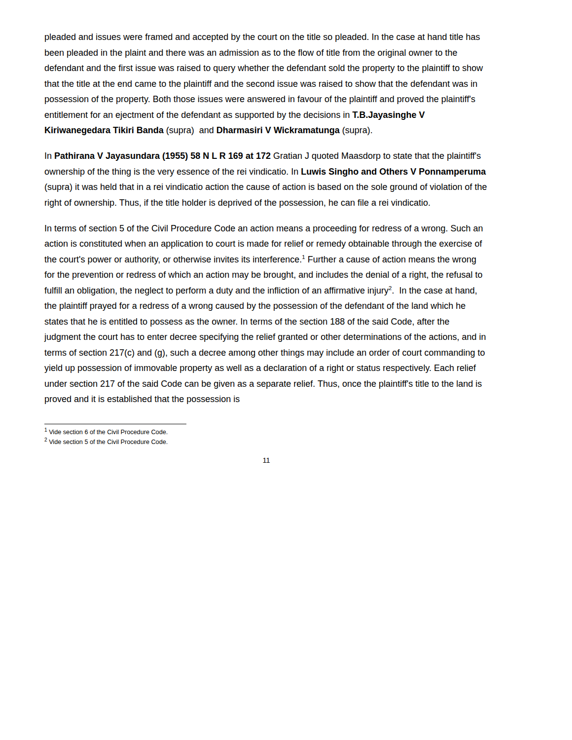pleaded and issues were framed and accepted by the court on the title so pleaded. In the case at hand title has been pleaded in the plaint and there was an admission as to the flow of title from the original owner to the defendant and the first issue was raised to query whether the defendant sold the property to the plaintiff to show that the title at the end came to the plaintiff and the second issue was raised to show that the defendant was in possession of the property. Both those issues were answered in favour of the plaintiff and proved the plaintiff's entitlement for an ejectment of the defendant as supported by the decisions in T.B.Jayasinghe V Kiriwanegedara Tikiri Banda (supra) and Dharmasiri V Wickramatunga (supra).
In Pathirana V Jayasundara (1955) 58 N L R 169 at 172 Gratian J quoted Maasdorp to state that the plaintiff's ownership of the thing is the very essence of the rei vindicatio. In Luwis Singho and Others V Ponnamperuma (supra) it was held that in a rei vindicatio action the cause of action is based on the sole ground of violation of the right of ownership. Thus, if the title holder is deprived of the possession, he can file a rei vindicatio.
In terms of section 5 of the Civil Procedure Code an action means a proceeding for redress of a wrong. Such an action is constituted when an application to court is made for relief or remedy obtainable through the exercise of the court's power or authority, or otherwise invites its interference.1 Further a cause of action means the wrong for the prevention or redress of which an action may be brought, and includes the denial of a right, the refusal to fulfill an obligation, the neglect to perform a duty and the infliction of an affirmative injury2. In the case at hand, the plaintiff prayed for a redress of a wrong caused by the possession of the defendant of the land which he states that he is entitled to possess as the owner. In terms of the section 188 of the said Code, after the judgment the court has to enter decree specifying the relief granted or other determinations of the actions, and in terms of section 217(c) and (g), such a decree among other things may include an order of court commanding to yield up possession of immovable property as well as a declaration of a right or status respectively. Each relief under section 217 of the said Code can be given as a separate relief. Thus, once the plaintiff's title to the land is proved and it is established that the possession is
1 Vide section 6 of the Civil Procedure Code.
2 Vide section 5 of the Civil Procedure Code.
11